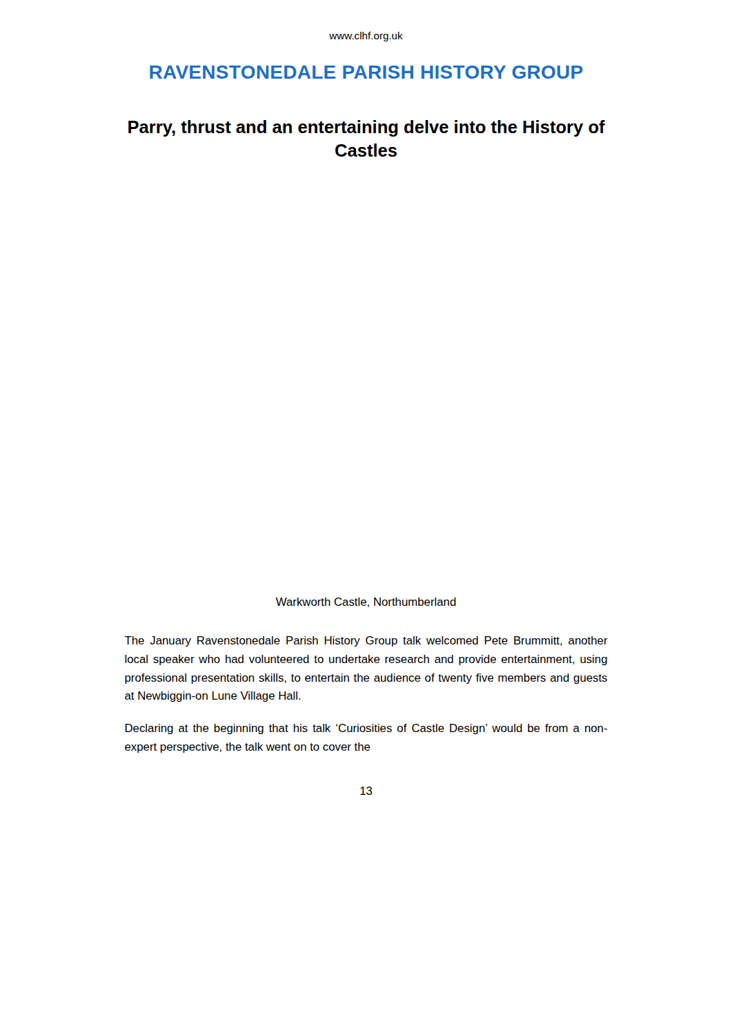www.clhf.org.uk
RAVENSTONEDALE PARISH HISTORY GROUP
Parry, thrust and an entertaining delve into the History of Castles
Warkworth Castle, Northumberland
The January Ravenstonedale Parish History Group talk welcomed Pete Brummitt, another local speaker who had volunteered to undertake research and provide entertainment, using professional presentation skills, to entertain the audience of twenty five members and guests at Newbiggin-on Lune Village Hall.
Declaring at the beginning that his talk ‘Curiosities of Castle Design’ would be from a non-expert perspective, the talk went on to cover the
13